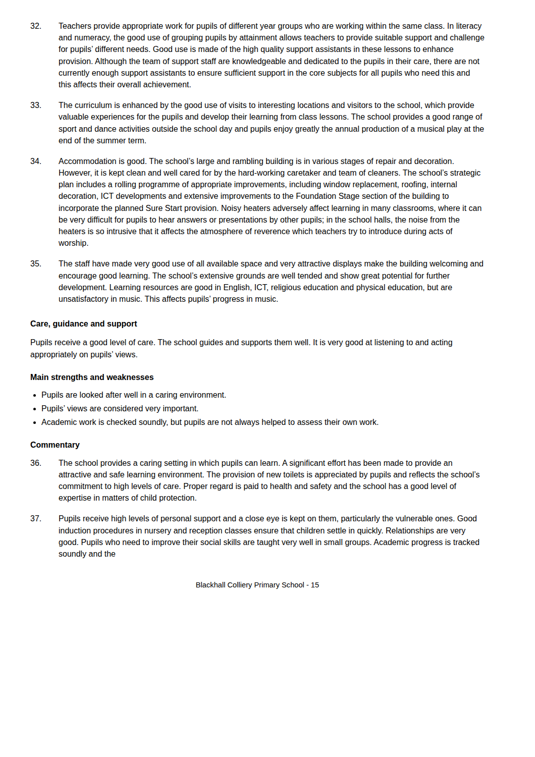32.
Teachers provide appropriate work for pupils of different year groups who are working within the same class. In literacy and numeracy, the good use of grouping pupils by attainment allows teachers to provide suitable support and challenge for pupils’ different needs. Good use is made of the high quality support assistants in these lessons to enhance provision. Although the team of support staff are knowledgeable and dedicated to the pupils in their care, there are not currently enough support assistants to ensure sufficient support in the core subjects for all pupils who need this and this affects their overall achievement.
33.
The curriculum is enhanced by the good use of visits to interesting locations and visitors to the school, which provide valuable experiences for the pupils and develop their learning from class lessons. The school provides a good range of sport and dance activities outside the school day and pupils enjoy greatly the annual production of a musical play at the end of the summer term.
34.
Accommodation is good. The school’s large and rambling building is in various stages of repair and decoration. However, it is kept clean and well cared for by the hard-working caretaker and team of cleaners. The school’s strategic plan includes a rolling programme of appropriate improvements, including window replacement, roofing, internal decoration, ICT developments and extensive improvements to the Foundation Stage section of the building to incorporate the planned Sure Start provision. Noisy heaters adversely affect learning in many classrooms, where it can be very difficult for pupils to hear answers or presentations by other pupils; in the school halls, the noise from the heaters is so intrusive that it affects the atmosphere of reverence which teachers try to introduce during acts of worship.
35.
The staff have made very good use of all available space and very attractive displays make the building welcoming and encourage good learning. The school’s extensive grounds are well tended and show great potential for further development. Learning resources are good in English, ICT, religious education and physical education, but are unsatisfactory in music. This affects pupils’ progress in music.
Care, guidance and support
Pupils receive a good level of care. The school guides and supports them well. It is very good at listening to and acting appropriately on pupils’ views.
Main strengths and weaknesses
Pupils are looked after well in a caring environment.
Pupils’ views are considered very important.
Academic work is checked soundly, but pupils are not always helped to assess their own work.
Commentary
36.
The school provides a caring setting in which pupils can learn. A significant effort has been made to provide an attractive and safe learning environment. The provision of new toilets is appreciated by pupils and reflects the school’s commitment to high levels of care. Proper regard is paid to health and safety and the school has a good level of expertise in matters of child protection.
37.
Pupils receive high levels of personal support and a close eye is kept on them, particularly the vulnerable ones. Good induction procedures in nursery and reception classes ensure that children settle in quickly. Relationships are very good. Pupils who need to improve their social skills are taught very well in small groups. Academic progress is tracked soundly and the
Blackhall Colliery Primary School - 15